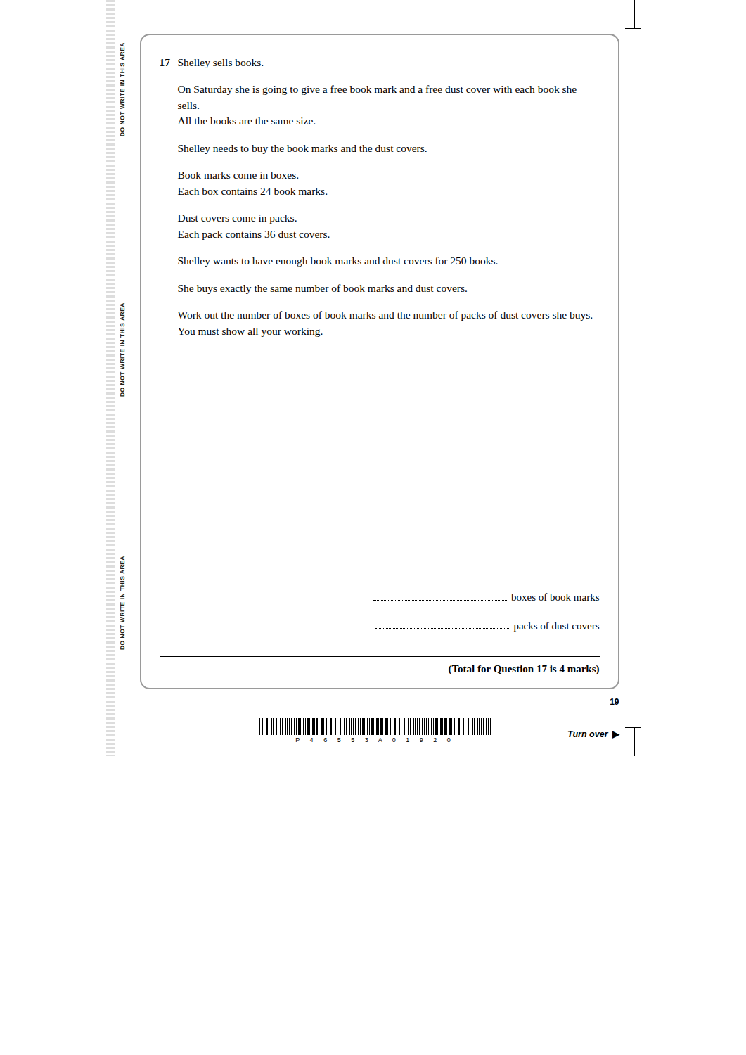DO NOT WRITE IN THIS AREA
DO NOT WRITE IN THIS AREA
DO NOT WRITE IN THIS AREA
17
Shelley sells books.
On Saturday she is going to give a free book mark and a free dust cover with each book she sells.
All the books are the same size.
Shelley needs to buy the book marks and the dust covers.
Book marks come in boxes.
Each box contains 24 book marks.
Dust covers come in packs.
Each pack contains 36 dust covers.
Shelley wants to have enough book marks and dust covers for 250 books.
She buys exactly the same number of book marks and dust covers.
Work out the number of boxes of book marks and the number of packs of dust covers she buys.
You must show all your working.
boxes of book marks
packs of dust covers
(Total for Question 17 is 4 marks)
19
P 4 6 5 5 3 A 0 1 9 2 0
Turn over▶